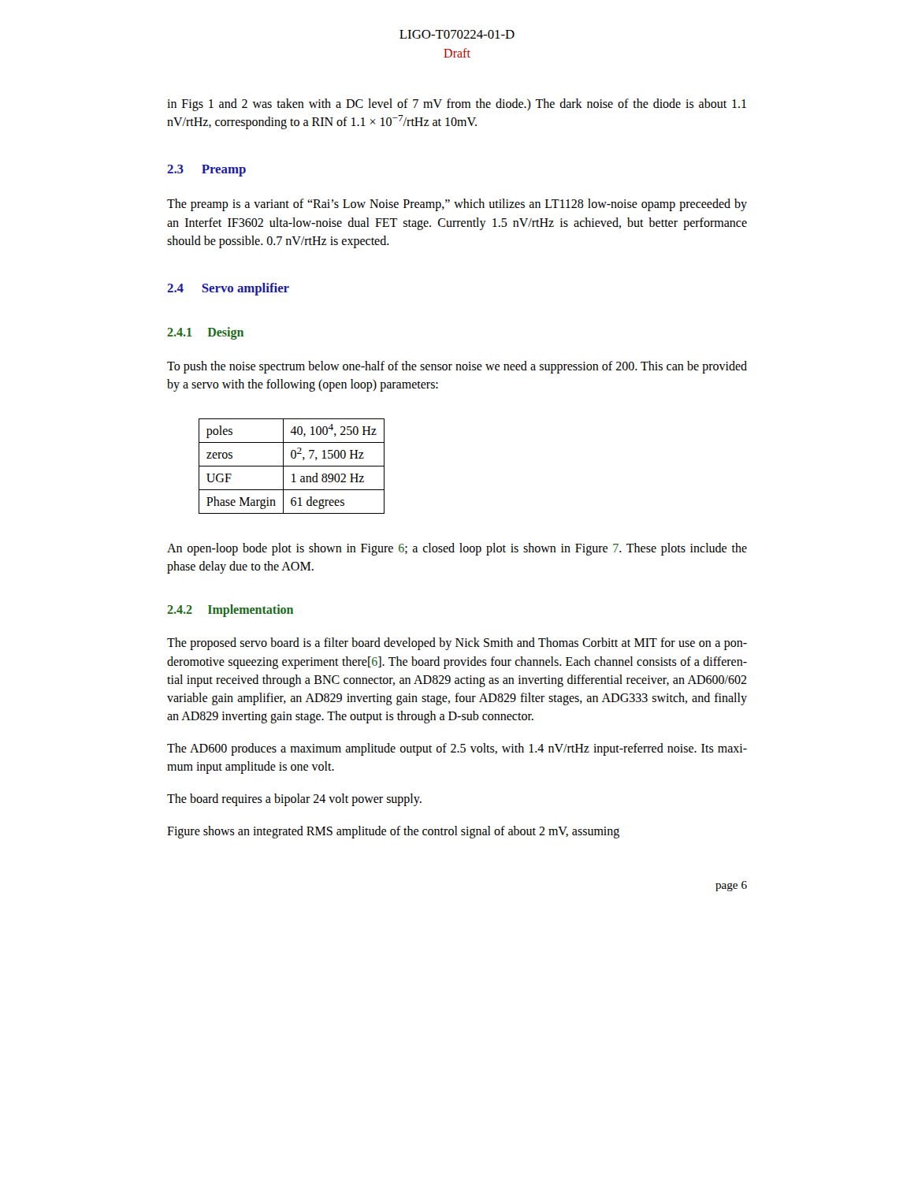LIGO-T070224-01-D
Draft
in Figs 1 and 2 was taken with a DC level of 7 mV from the diode.) The dark noise of the diode is about 1.1 nV/rtHz, corresponding to a RIN of 1.1 × 10−7/rtHz at 10mV.
2.3 Preamp
The preamp is a variant of “Rai’s Low Noise Preamp,” which utilizes an LT1128 low-noise opamp preceeded by an Interfet IF3602 ulta-low-noise dual FET stage. Currently 1.5 nV/rtHz is achieved, but better performance should be possible. 0.7 nV/rtHz is expected.
2.4 Servo amplifier
2.4.1 Design
To push the noise spectrum below one-half of the sensor noise we need a suppression of 200. This can be provided by a servo with the following (open loop) parameters:
| poles | 40, 100 4 , 250 Hz |
| zeros | 0 2 , 7, 1500 Hz |
| UGF | 1 and 8902 Hz |
| Phase Margin | 61 degrees |
An open-loop bode plot is shown in Figure 6; a closed loop plot is shown in Figure 7. These plots include the phase delay due to the AOM.
2.4.2 Implementation
The proposed servo board is a filter board developed by Nick Smith and Thomas Corbitt at MIT for use on a ponderomotive squeezing experiment there[6]. The board provides four channels. Each channel consists of a differential input received through a BNC connector, an AD829 acting as an inverting differential receiver, an AD600/602 variable gain amplifier, an AD829 inverting gain stage, four AD829 filter stages, an ADG333 switch, and finally an AD829 inverting gain stage. The output is through a D-sub connector.
The AD600 produces a maximum amplitude output of 2.5 volts, with 1.4 nV/rtHz input-referred noise. Its maximum input amplitude is one volt.
The board requires a bipolar 24 volt power supply.
Figure shows an integrated RMS amplitude of the control signal of about 2 mV, assuming
page 6